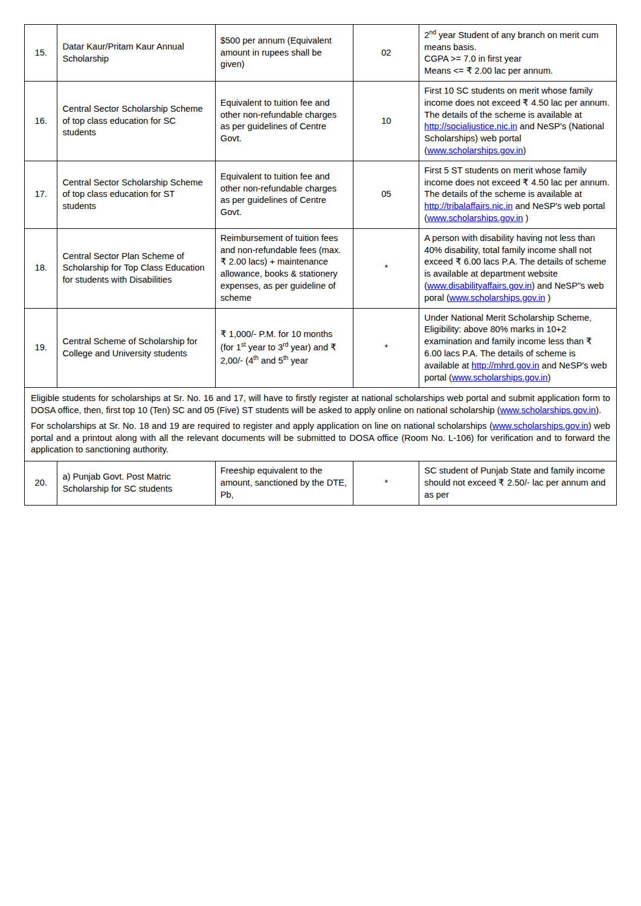| 15. | Datar Kaur/Pritam Kaur Annual Scholarship | $500 per annum (Equivalent amount in rupees shall be given) | 02 | 2 nd year Student of any branch on merit cum means basis. CGPA >= 7.0 in first year Means <= ₹ 2.00 lac per annum. |
| 16. | Central Sector Scholarship Scheme of top class education for SC students | Equivalent to tuition fee and other non-refundable charges as per guidelines of Centre Govt. | 10 | First 10 SC students on merit whose family income does not exceed ₹ 4.50 lac per annum. The details of the scheme is available at http://socialjustice.nic.in and NeSP's (National Scholarships) web portal ( www.scholarships.gov.in ) |
| 17. | Central Sector Scholarship Scheme of top class education for ST students | Equivalent to tuition fee and other non-refundable charges as per guidelines of Centre Govt. | 05 | First 5 ST students on merit whose family income does not exceed ₹ 4.50 lac per annum. The details of the scheme is available at http://tribalaffairs.nic.in and NeSP's web portal ( www.scholarships.gov.in ) |
| 18. | Central Sector Plan Scheme of Scholarship for Top Class Education for students with Disabilities | Reimbursement of tuition fees and non-refundable fees (max. ₹ 2.00 lacs) + maintenance allowance, books & stationery expenses, as per guideline of scheme | * | A person with disability having not less than 40% disability, total family income shall not exceed ₹ 6.00 lacs P.A. The details of scheme is available at department website ( www.disabilityaffairs.gov.in ) and NeSP"s web poral ( www.scholarships.gov.in ) |
| 19. | Central Scheme of Scholarship for College and University students | ₹ 1,000/- P.M. for 10 months (for 1 st year to 3 rd year) and ₹ 2,00/- (4 th and 5 th year | * | Under National Merit Scholarship Scheme, Eligibility: above 80% marks in 10+2 examination and family income less than ₹ 6.00 lacs P.A. The details of scheme is available at http://mhrd.gov.in and NeSP's web portal ( www.scholarships.gov.in ) |
| Eligible students for scholarships at Sr. No. 16 and 17, will have to firstly register at national scholarships web portal and submit application form to DOSA office, then, first top 10 (Ten) SC and 05 (Five) ST students will be asked to apply online on national scholarship ( www.scholarships.gov.in ). For scholarships at Sr. No. 18 and 19 are required to register and apply application on line on national scholarships ( www.scholarships.gov.in ) web portal and a printout along with all the relevant documents will be submitted to DOSA office (Room No. L-106) for verification and to forward the application to sanctioning authority. |
| 20. | a) Punjab Govt. Post Matric Scholarship for SC students | Freeship equivalent to the amount, sanctioned by the DTE, Pb, | * | SC student of Punjab State and family income should not exceed ₹ 2.50/- lac per annum and as per |